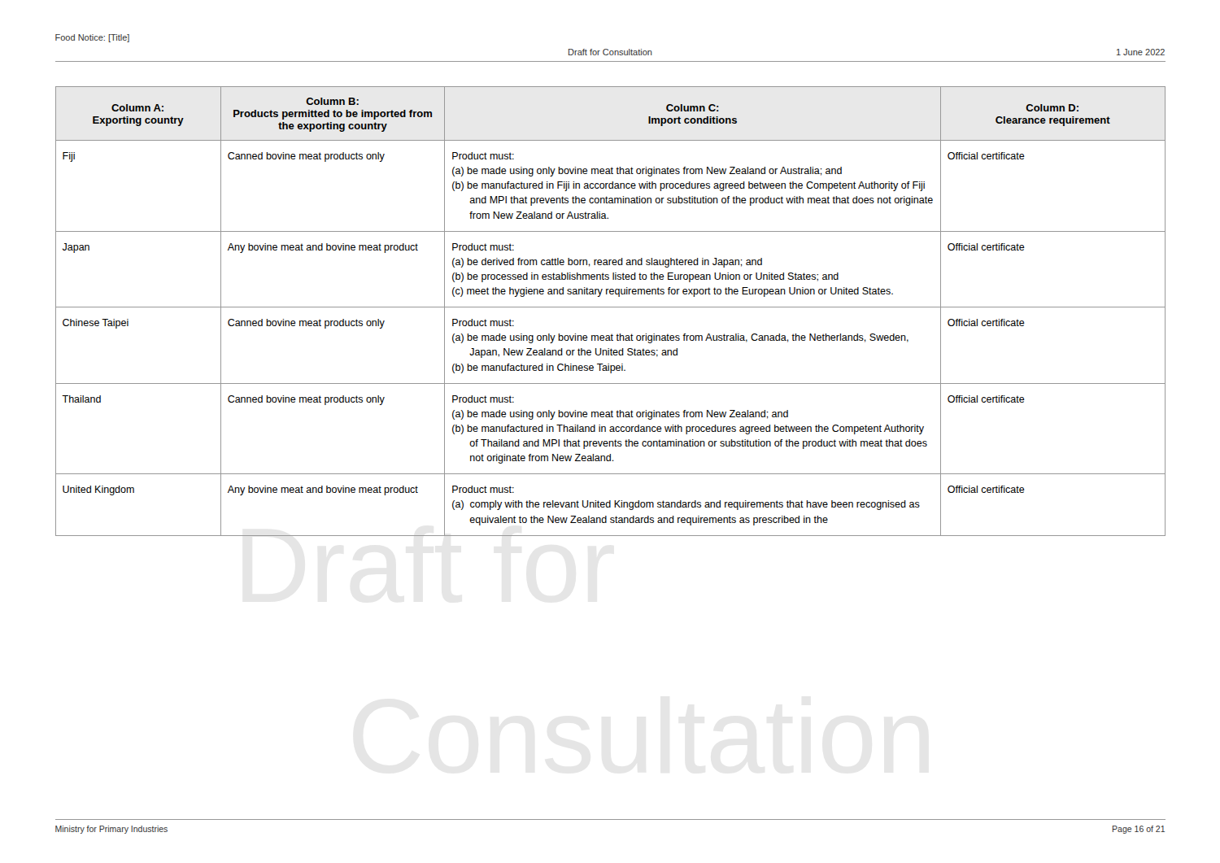Food Notice: [Title]
Draft for Consultation
1 June 2022
Draft for
Consultation
| Column A: Exporting country | Column B: Products permitted to be imported from the exporting country | Column C: Import conditions | Column D: Clearance requirement |
| --- | --- | --- | --- |
| Fiji | Canned bovine meat products only | Product must: (a) be made using only bovine meat that originates from New Zealand or Australia; and (b) be manufactured in Fiji in accordance with procedures agreed between the Competent Authority of Fiji and MPI that prevents the contamination or substitution of the product with meat that does not originate from New Zealand or Australia. | Official certificate |
| Japan | Any bovine meat and bovine meat product | Product must: (a) be derived from cattle born, reared and slaughtered in Japan; and (b) be processed in establishments listed to the European Union or United States; and (c) meet the hygiene and sanitary requirements for export to the European Union or United States. | Official certificate |
| Chinese Taipei | Canned bovine meat products only | Product must: (a) be made using only bovine meat that originates from Australia, Canada, the Netherlands, Sweden, Japan, New Zealand or the United States; and (b) be manufactured in Chinese Taipei. | Official certificate |
| Thailand | Canned bovine meat products only | Product must: (a) be made using only bovine meat that originates from New Zealand; and (b) be manufactured in Thailand in accordance with procedures agreed between the Competent Authority of Thailand and MPI that prevents the contamination or substitution of the product with meat that does not originate from New Zealand. | Official certificate |
| United Kingdom | Any bovine meat and bovine meat product | Product must: (a) comply with the relevant United Kingdom standards and requirements that have been recognised as equivalent to the New Zealand standards and requirements as prescribed in the | Official certificate |
Ministry for Primary Industries
Page 16 of 21